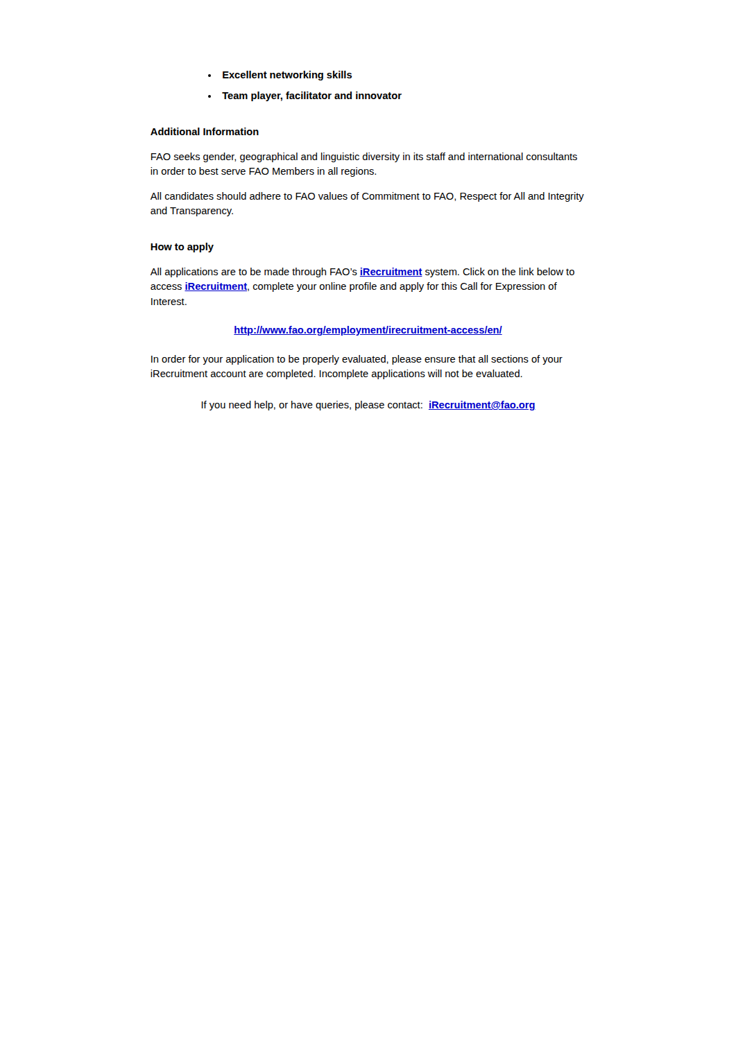Excellent networking skills
Team player, facilitator and innovator
Additional Information
FAO seeks gender, geographical and linguistic diversity in its staff and international consultants in order to best serve FAO Members in all regions.
All candidates should adhere to FAO values of Commitment to FAO, Respect for All and Integrity and Transparency.
How to apply
All applications are to be made through FAO’s iRecruitment system. Click on the link below to access iRecruitment, complete your online profile and apply for this Call for Expression of Interest.
http://www.fao.org/employment/irecruitment-access/en/
In order for your application to be properly evaluated, please ensure that all sections of your iRecruitment account are completed. Incomplete applications will not be evaluated.
If you need help, or have queries, please contact: iRecruitment@fao.org